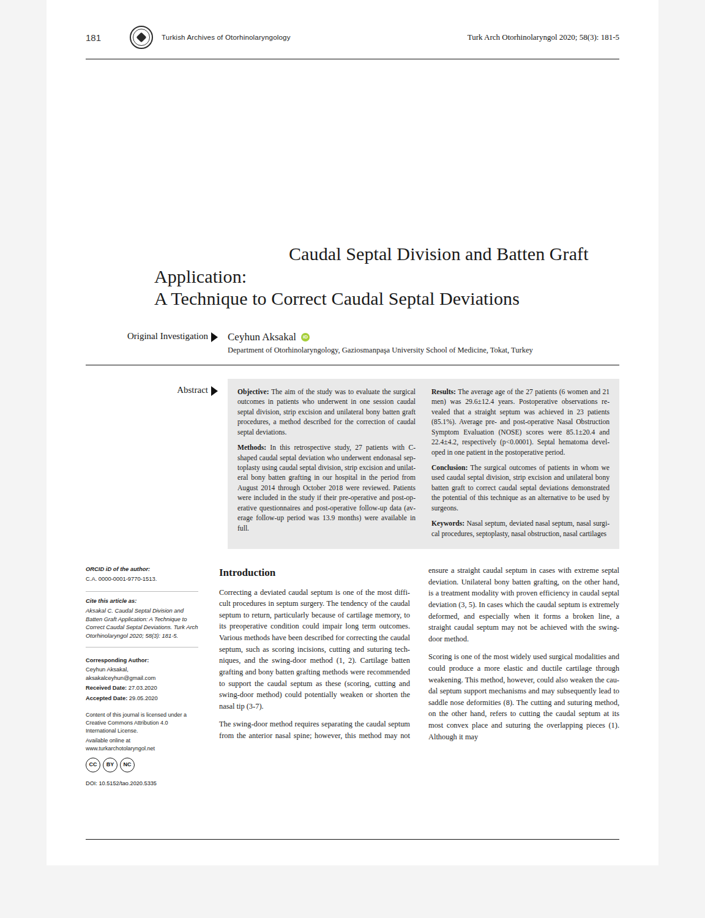181
Turkish Archives of Otorhinolaryngology
Turk Arch Otorhinolaryngol 2020; 58(3): 181-5
Caudal Septal Division and Batten Graft Application:
A Technique to Correct Caudal Septal Deviations
Original Investigation
Ceyhun Aksakal
Department of Otorhinolaryngology, Gaziosmanpaşa University School of Medicine, Tokat, Turkey
Abstract
Objective: The aim of the study was to evaluate the surgical outcomes in patients who underwent in one session caudal septal division, strip excision and unilateral bony batten graft procedures, a method described for the correction of caudal septal deviations.
Methods: In this retrospective study, 27 patients with C-shaped caudal septal deviation who underwent endonasal septoplasty using caudal septal division, strip excision and unilateral bony batten grafting in our hospital in the period from August 2014 through October 2018 were reviewed. Patients were included in the study if their pre-operative and post-operative questionnaires and post-operative follow-up data (average follow-up period was 13.9 months) were available in full.
Results: The average age of the 27 patients (6 women and 21 men) was 29.6±12.4 years. Postoperative observations revealed that a straight septum was achieved in 23 patients (85.1%). Average pre- and post-operative Nasal Obstruction Symptom Evaluation (NOSE) scores were 85.1±20.4 and 22.4±4.2, respectively (p<0.0001). Septal hematoma developed in one patient in the postoperative period.
Conclusion: The surgical outcomes of patients in whom we used caudal septal division, strip excision and unilateral bony batten graft to correct caudal septal deviations demonstrated the potential of this technique as an alternative to be used by surgeons.
Keywords: Nasal septum, deviated nasal septum, nasal surgical procedures, septoplasty, nasal obstruction, nasal cartilages
ORCID iD of the author:
C.A. 0000-0001-9770-1513.
Cite this article as:
Aksakal C. Caudal Septal Division and Batten Graft Application: A Technique to Correct Caudal Septal Deviations. Turk Arch Otorhinolaryngol 2020; 58(3): 181-5.
Corresponding Author:
Ceyhun Aksakal, aksakalceyhun@gmail.com
Received Date: 27.03.2020
Accepted Date: 29.05.2020
Content of this journal is licensed under a Creative Commons Attribution 4.0 International License.
Available online at www.turkarchotolaryngol.net
CC BY NC
DOI: 10.5152/tao.2020.5335
Introduction
Correcting a deviated caudal septum is one of the most difficult procedures in septum surgery. The tendency of the caudal septum to return, particularly because of cartilage memory, to its preoperative condition could impair long term outcomes. Various methods have been described for correcting the caudal septum, such as scoring incisions, cutting and suturing techniques, and the swing-door method (1, 2). Cartilage batten grafting and bony batten grafting methods were recommended to support the caudal septum as these (scoring, cutting and swing-door method) could potentially weaken or shorten the nasal tip (3-7).
The swing-door method requires separating the caudal septum from the anterior nasal spine; however, this method may not ensure a straight caudal septum in cases with extreme septal deviation. Unilateral bony batten grafting, on the other hand, is a treatment modality with proven efficiency in caudal septal deviation (3, 5). In cases which the caudal septum is extremely deformed, and especially when it forms a broken line, a straight caudal septum may not be achieved with the swing-door method.
Scoring is one of the most widely used surgical modalities and could produce a more elastic and ductile cartilage through weakening. This method, however, could also weaken the caudal septum support mechanisms and may subsequently lead to saddle nose deformities (8). The cutting and suturing method, on the other hand, refers to cutting the caudal septum at its most convex place and suturing the overlapping pieces (1). Although it may